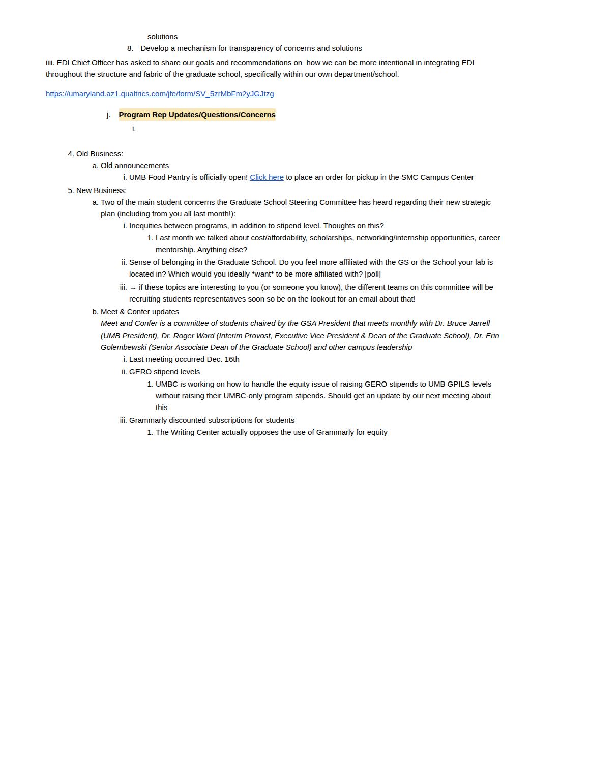solutions
8. Develop a mechanism for transparency of concerns and solutions
iiii. EDI Chief Officer has asked to share our goals and recommendations on how we can be more intentional in integrating EDI throughout the structure and fabric of the graduate school, specifically within our own department/school.
https://umaryland.az1.qualtrics.com/jfe/form/SV_5zrMbFm2yJGJtzg
j. Program Rep Updates/Questions/Concerns
i.
Old Business:
Old announcements
UMB Food Pantry is officially open! Click here to place an order for pickup in the SMC Campus Center
New Business:
Two of the main student concerns the Graduate School Steering Committee has heard regarding their new strategic plan (including from you all last month!):
Inequities between programs, in addition to stipend level. Thoughts on this?
Last month we talked about cost/affordability, scholarships, networking/internship opportunities, career mentorship. Anything else?
Sense of belonging in the Graduate School. Do you feel more affiliated with the GS or the School your lab is located in? Which would you ideally *want* to be more affiliated with? [poll]
→ if these topics are interesting to you (or someone you know), the different teams on this committee will be recruiting students representatives soon so be on the lookout for an email about that!
Meet & Confer updates
Meet and Confer is a committee of students chaired by the GSA President that meets monthly with Dr. Bruce Jarrell (UMB President), Dr. Roger Ward (Interim Provost, Executive Vice President & Dean of the Graduate School), Dr. Erin Golembewski (Senior Associate Dean of the Graduate School) and other campus leadership
Last meeting occurred Dec. 16th
GERO stipend levels
UMBC is working on how to handle the equity issue of raising GERO stipends to UMB GPILS levels without raising their UMBC-only program stipends. Should get an update by our next meeting about this
Grammarly discounted subscriptions for students
The Writing Center actually opposes the use of Grammarly for equity